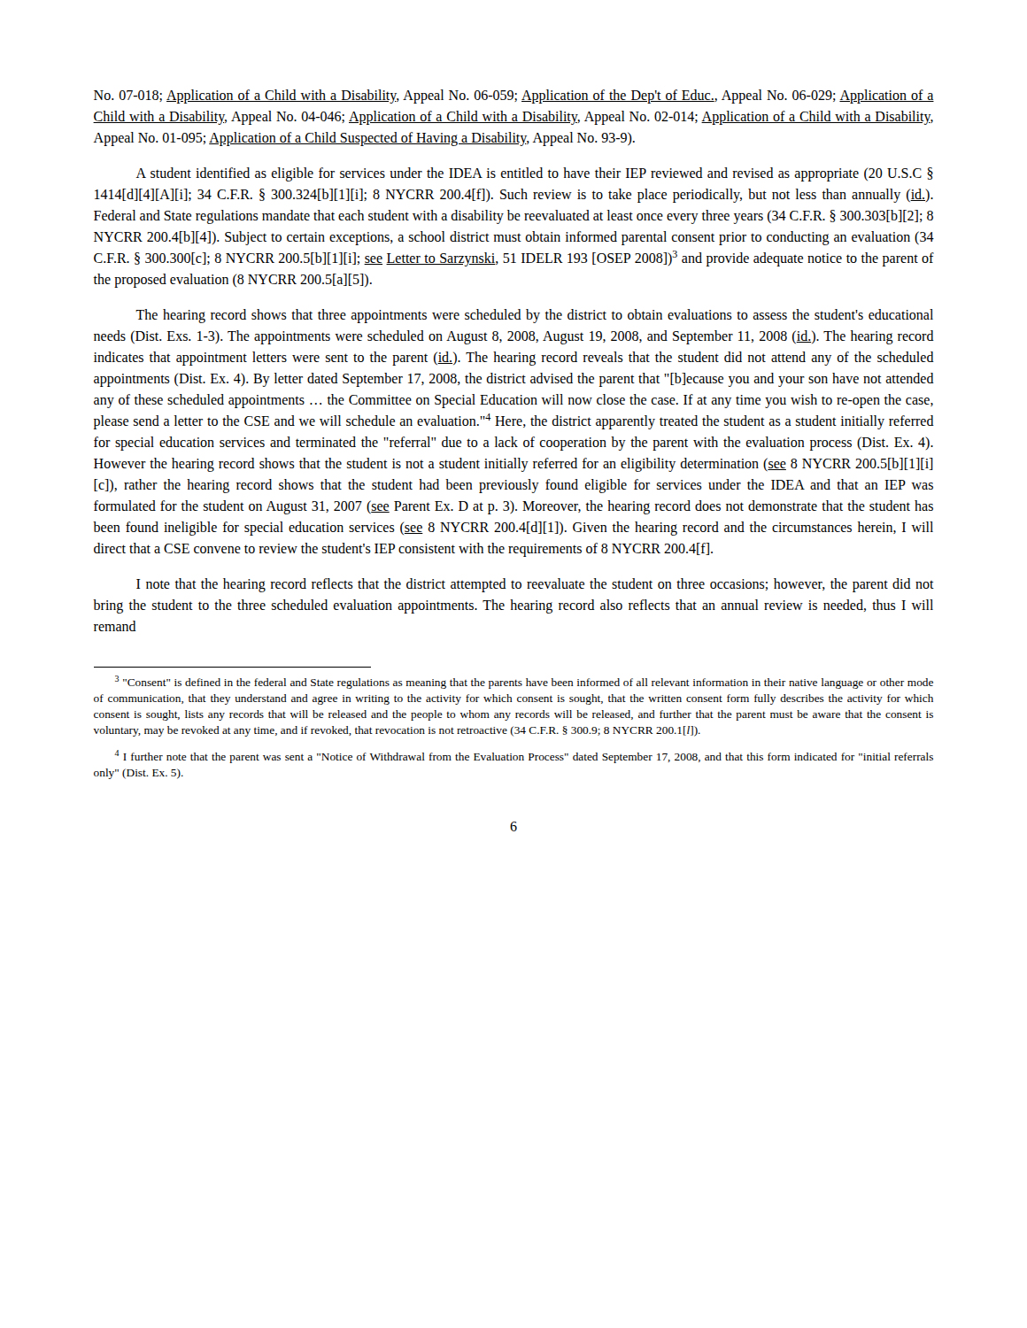No. 07-018; Application of a Child with a Disability, Appeal No. 06-059; Application of the Dep't of Educ., Appeal No. 06-029; Application of a Child with a Disability, Appeal No. 04-046; Application of a Child with a Disability, Appeal No. 02-014; Application of a Child with a Disability, Appeal No. 01-095; Application of a Child Suspected of Having a Disability, Appeal No. 93-9).
A student identified as eligible for services under the IDEA is entitled to have their IEP reviewed and revised as appropriate (20 U.S.C § 1414[d][4][A][i]; 34 C.F.R. § 300.324[b][1][i]; 8 NYCRR 200.4[f]). Such review is to take place periodically, but not less than annually (id.). Federal and State regulations mandate that each student with a disability be reevaluated at least once every three years (34 C.F.R. § 300.303[b][2]; 8 NYCRR 200.4[b][4]). Subject to certain exceptions, a school district must obtain informed parental consent prior to conducting an evaluation (34 C.F.R. § 300.300[c]; 8 NYCRR 200.5[b][1][i]; see Letter to Sarzynski, 51 IDELR 193 [OSEP 2008])3 and provide adequate notice to the parent of the proposed evaluation (8 NYCRR 200.5[a][5]).
The hearing record shows that three appointments were scheduled by the district to obtain evaluations to assess the student's educational needs (Dist. Exs. 1-3). The appointments were scheduled on August 8, 2008, August 19, 2008, and September 11, 2008 (id.). The hearing record indicates that appointment letters were sent to the parent (id.). The hearing record reveals that the student did not attend any of the scheduled appointments (Dist. Ex. 4). By letter dated September 17, 2008, the district advised the parent that "[b]ecause you and your son have not attended any of these scheduled appointments … the Committee on Special Education will now close the case. If at any time you wish to re-open the case, please send a letter to the CSE and we will schedule an evaluation."4 Here, the district apparently treated the student as a student initially referred for special education services and terminated the "referral" due to a lack of cooperation by the parent with the evaluation process (Dist. Ex. 4). However the hearing record shows that the student is not a student initially referred for an eligibility determination (see 8 NYCRR 200.5[b][1][i][c]), rather the hearing record shows that the student had been previously found eligible for services under the IDEA and that an IEP was formulated for the student on August 31, 2007 (see Parent Ex. D at p. 3). Moreover, the hearing record does not demonstrate that the student has been found ineligible for special education services (see 8 NYCRR 200.4[d][1]). Given the hearing record and the circumstances herein, I will direct that a CSE convene to review the student's IEP consistent with the requirements of 8 NYCRR 200.4[f].
I note that the hearing record reflects that the district attempted to reevaluate the student on three occasions; however, the parent did not bring the student to the three scheduled evaluation appointments. The hearing record also reflects that an annual review is needed, thus I will remand
3 "Consent" is defined in the federal and State regulations as meaning that the parents have been informed of all relevant information in their native language or other mode of communication, that they understand and agree in writing to the activity for which consent is sought, that the written consent form fully describes the activity for which consent is sought, lists any records that will be released and the people to whom any records will be released, and further that the parent must be aware that the consent is voluntary, may be revoked at any time, and if revoked, that revocation is not retroactive (34 C.F.R. § 300.9; 8 NYCRR 200.1[l]).
4 I further note that the parent was sent a "Notice of Withdrawal from the Evaluation Process" dated September 17, 2008, and that this form indicated for "initial referrals only" (Dist. Ex. 5).
6